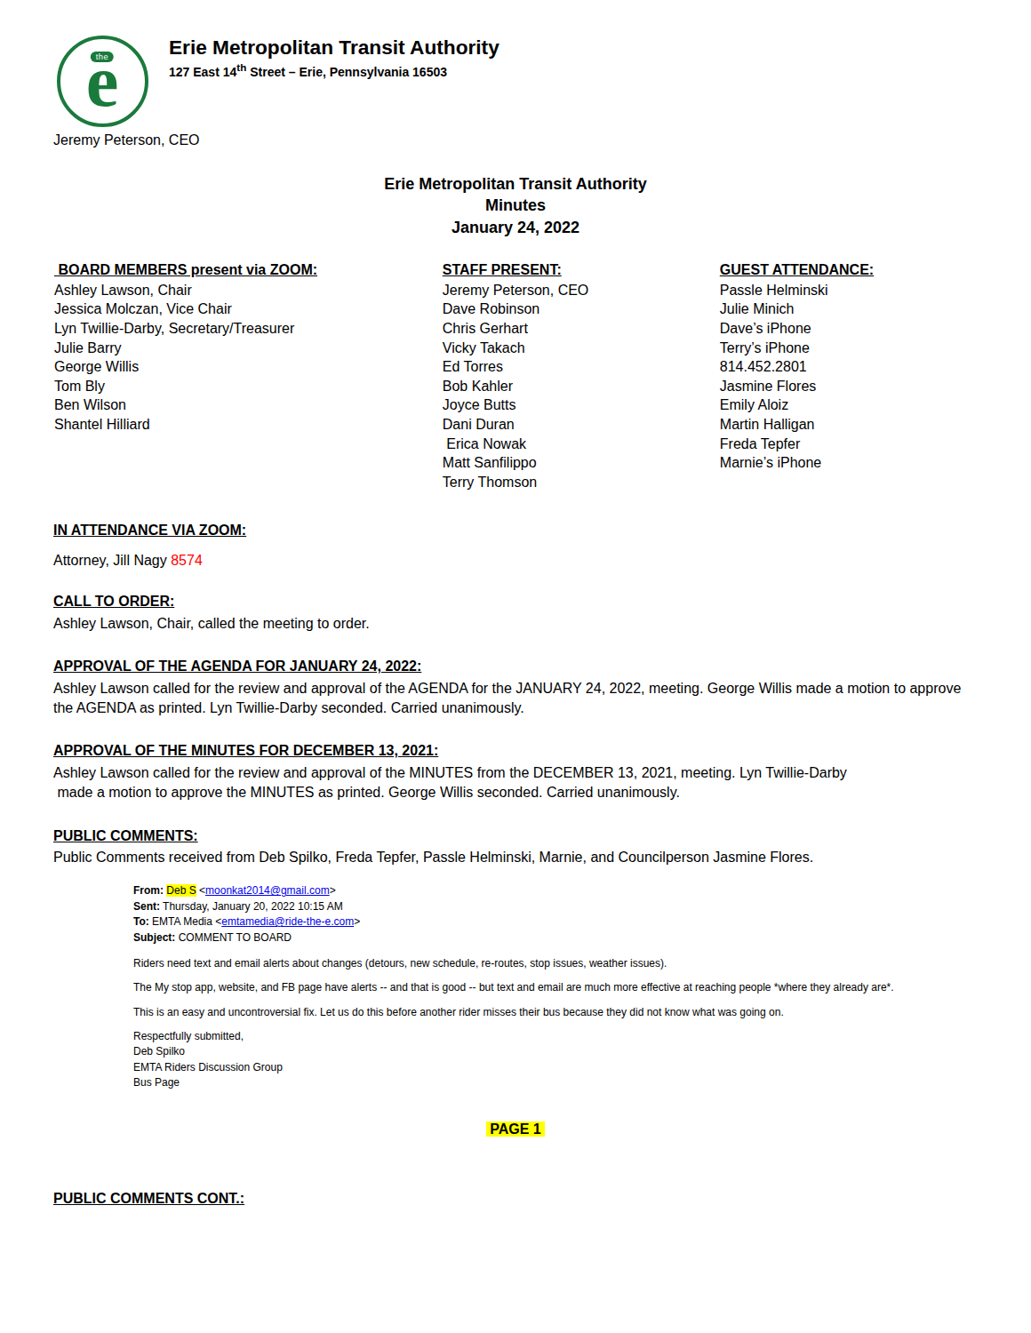the e
Erie Metropolitan Transit Authority
127 East 14th Street – Erie, Pennsylvania 16503
Jeremy Peterson, CEO
Erie Metropolitan Transit Authority
Minutes
January 24, 2022
| BOARD MEMBERS present via ZOOM: | STAFF PRESENT: | GUEST ATTENDANCE: |
| --- | --- | --- |
| Ashley Lawson, Chair Jessica Molczan, Vice Chair Lyn Twillie-Darby, Secretary/Treasurer Julie Barry George Willis Tom Bly Ben Wilson Shantel Hilliard | Jeremy Peterson, CEO Dave Robinson Chris Gerhart Vicky Takach Ed Torres Bob Kahler Joyce Butts Dani Duran Erica Nowak Matt Sanfilippo Terry Thomson | Passle Helminski Julie Minich Dave’s iPhone Terry’s iPhone 814.452.2801 Jasmine Flores Emily Aloiz Martin Halligan Freda Tepfer Marnie’s iPhone |
IN ATTENDANCE VIA ZOOM:
Attorney, Jill Nagy 8574
CALL TO ORDER:
Ashley Lawson, Chair, called the meeting to order.
APPROVAL OF THE AGENDA FOR JANUARY 24, 2022:
Ashley Lawson called for the review and approval of the AGENDA for the JANUARY 24, 2022, meeting. George Willis made a motion to approve the AGENDA as printed. Lyn Twillie-Darby seconded. Carried unanimously.
APPROVAL OF THE MINUTES FOR DECEMBER 13, 2021:
Ashley Lawson called for the review and approval of the MINUTES from the DECEMBER 13, 2021, meeting. Lyn Twillie-Darby
made a motion to approve the MINUTES as printed. George Willis seconded. Carried unanimously.
PUBLIC COMMENTS:
Public Comments received from Deb Spilko, Freda Tepfer, Passle Helminski, Marnie, and Councilperson Jasmine Flores.
From: Deb S <moonkat2014@gmail.com>
Sent: Thursday, January 20, 2022 10:15 AM
To: EMTA Media <emtamedia@ride-the-e.com>
Subject: COMMENT TO BOARD
Riders need text and email alerts about changes (detours, new schedule, re-routes, stop issues, weather issues).
The My stop app, website, and FB page have alerts -- and that is good -- but text and email are much more effective at reaching people *where they already are*.
This is an easy and uncontroversial fix. Let us do this before another rider misses their bus because they did not know what was going on.
Respectfully submitted,
Deb Spilko
EMTA Riders Discussion Group
Bus Page
PAGE 1
PUBLIC COMMENTS CONT.: